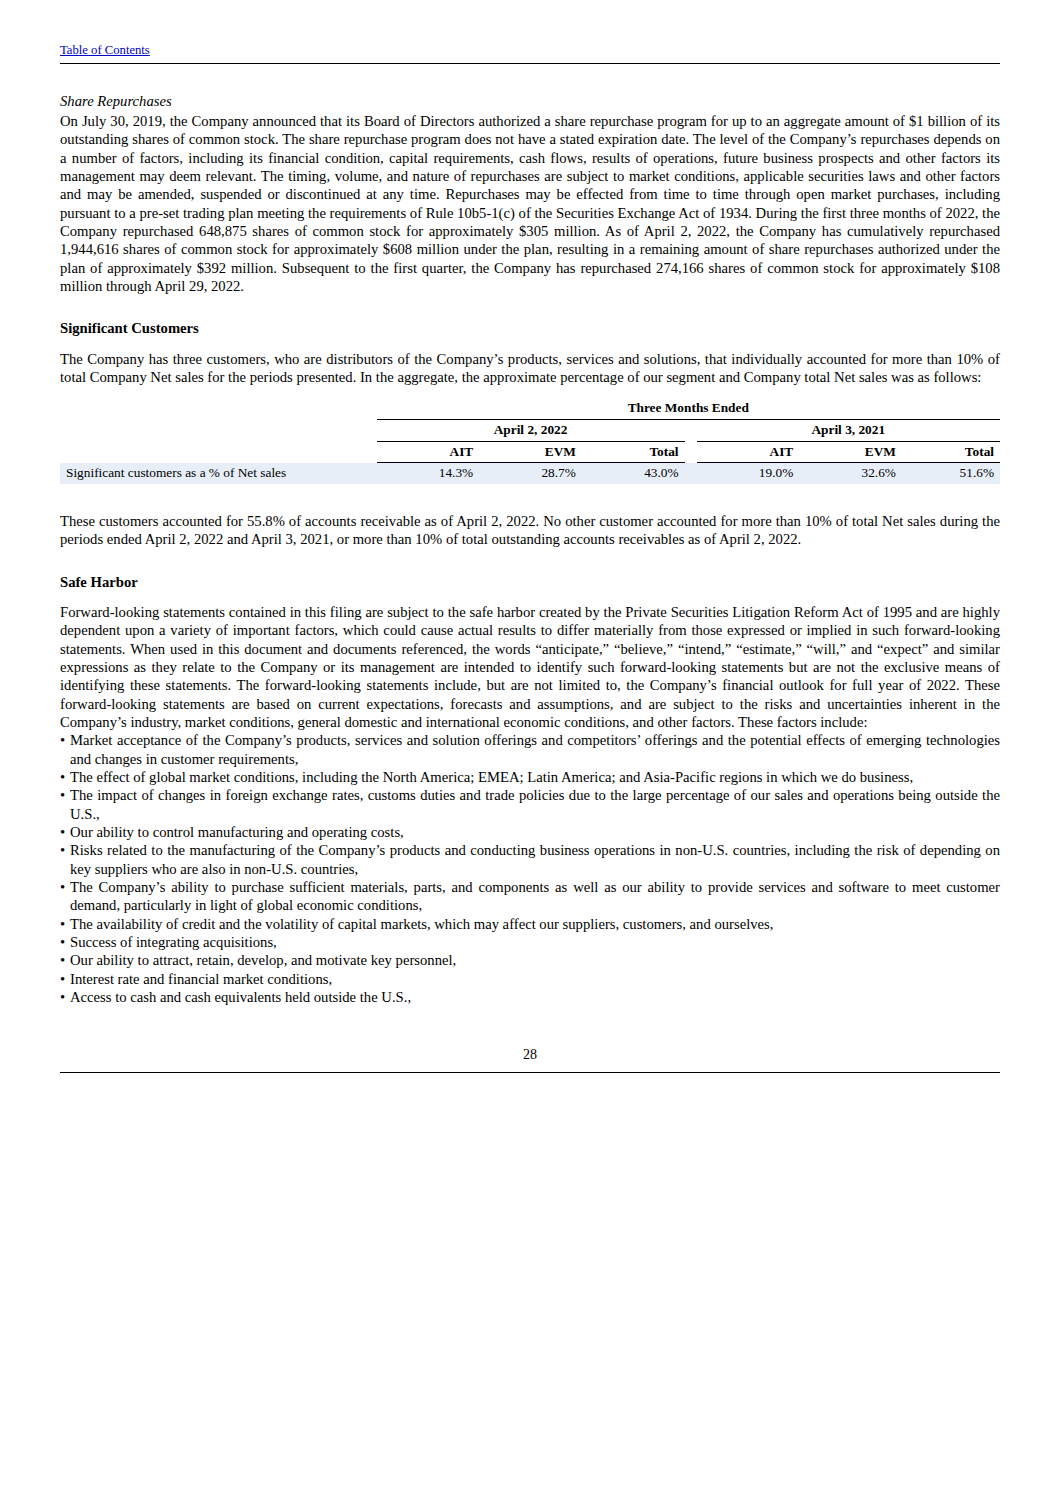Table of Contents
Share Repurchases
On July 30, 2019, the Company announced that its Board of Directors authorized a share repurchase program for up to an aggregate amount of $1 billion of its outstanding shares of common stock. The share repurchase program does not have a stated expiration date. The level of the Company’s repurchases depends on a number of factors, including its financial condition, capital requirements, cash flows, results of operations, future business prospects and other factors its management may deem relevant. The timing, volume, and nature of repurchases are subject to market conditions, applicable securities laws and other factors and may be amended, suspended or discontinued at any time. Repurchases may be effected from time to time through open market purchases, including pursuant to a pre-set trading plan meeting the requirements of Rule 10b5-1(c) of the Securities Exchange Act of 1934. During the first three months of 2022, the Company repurchased 648,875 shares of common stock for approximately $305 million. As of April 2, 2022, the Company has cumulatively repurchased 1,944,616 shares of common stock for approximately $608 million under the plan, resulting in a remaining amount of share repurchases authorized under the plan of approximately $392 million. Subsequent to the first quarter, the Company has repurchased 274,166 shares of common stock for approximately $108 million through April 29, 2022.
Significant Customers
The Company has three customers, who are distributors of the Company’s products, services and solutions, that individually accounted for more than 10% of total Company Net sales for the periods presented. In the aggregate, the approximate percentage of our segment and Company total Net sales was as follows:
| | Three Months Ended |
| | April 2, 2022 | | April 3, 2021 |
| | AIT | EVM | Total | | AIT | EVM | Total |
| Significant customers as a % of Net sales | 14.3% | 28.7% | 43.0% | | 19.0% | 32.6% | 51.6% |
These customers accounted for 55.8% of accounts receivable as of April 2, 2022. No other customer accounted for more than 10% of total Net sales during the periods ended April 2, 2022 and April 3, 2021, or more than 10% of total outstanding accounts receivables as of April 2, 2022.
Safe Harbor
Forward-looking statements contained in this filing are subject to the safe harbor created by the Private Securities Litigation Reform Act of 1995 and are highly dependent upon a variety of important factors, which could cause actual results to differ materially from those expressed or implied in such forward-looking statements. When used in this document and documents referenced, the words “anticipate,” “believe,” “intend,” “estimate,” “will,” and “expect” and similar expressions as they relate to the Company or its management are intended to identify such forward-looking statements but are not the exclusive means of identifying these statements. The forward-looking statements include, but are not limited to, the Company’s financial outlook for full year of 2022. These forward-looking statements are based on current expectations, forecasts and assumptions, and are subject to the risks and uncertainties inherent in the Company’s industry, market conditions, general domestic and international economic conditions, and other factors. These factors include:
Market acceptance of the Company’s products, services and solution offerings and competitors’ offerings and the potential effects of emerging technologies and changes in customer requirements,
The effect of global market conditions, including the North America; EMEA; Latin America; and Asia-Pacific regions in which we do business,
The impact of changes in foreign exchange rates, customs duties and trade policies due to the large percentage of our sales and operations being outside the U.S.,
Our ability to control manufacturing and operating costs,
Risks related to the manufacturing of the Company’s products and conducting business operations in non-U.S. countries, including the risk of depending on key suppliers who are also in non-U.S. countries,
The Company’s ability to purchase sufficient materials, parts, and components as well as our ability to provide services and software to meet customer demand, particularly in light of global economic conditions,
The availability of credit and the volatility of capital markets, which may affect our suppliers, customers, and ourselves,
Success of integrating acquisitions,
Our ability to attract, retain, develop, and motivate key personnel,
Interest rate and financial market conditions,
Access to cash and cash equivalents held outside the U.S.,
28